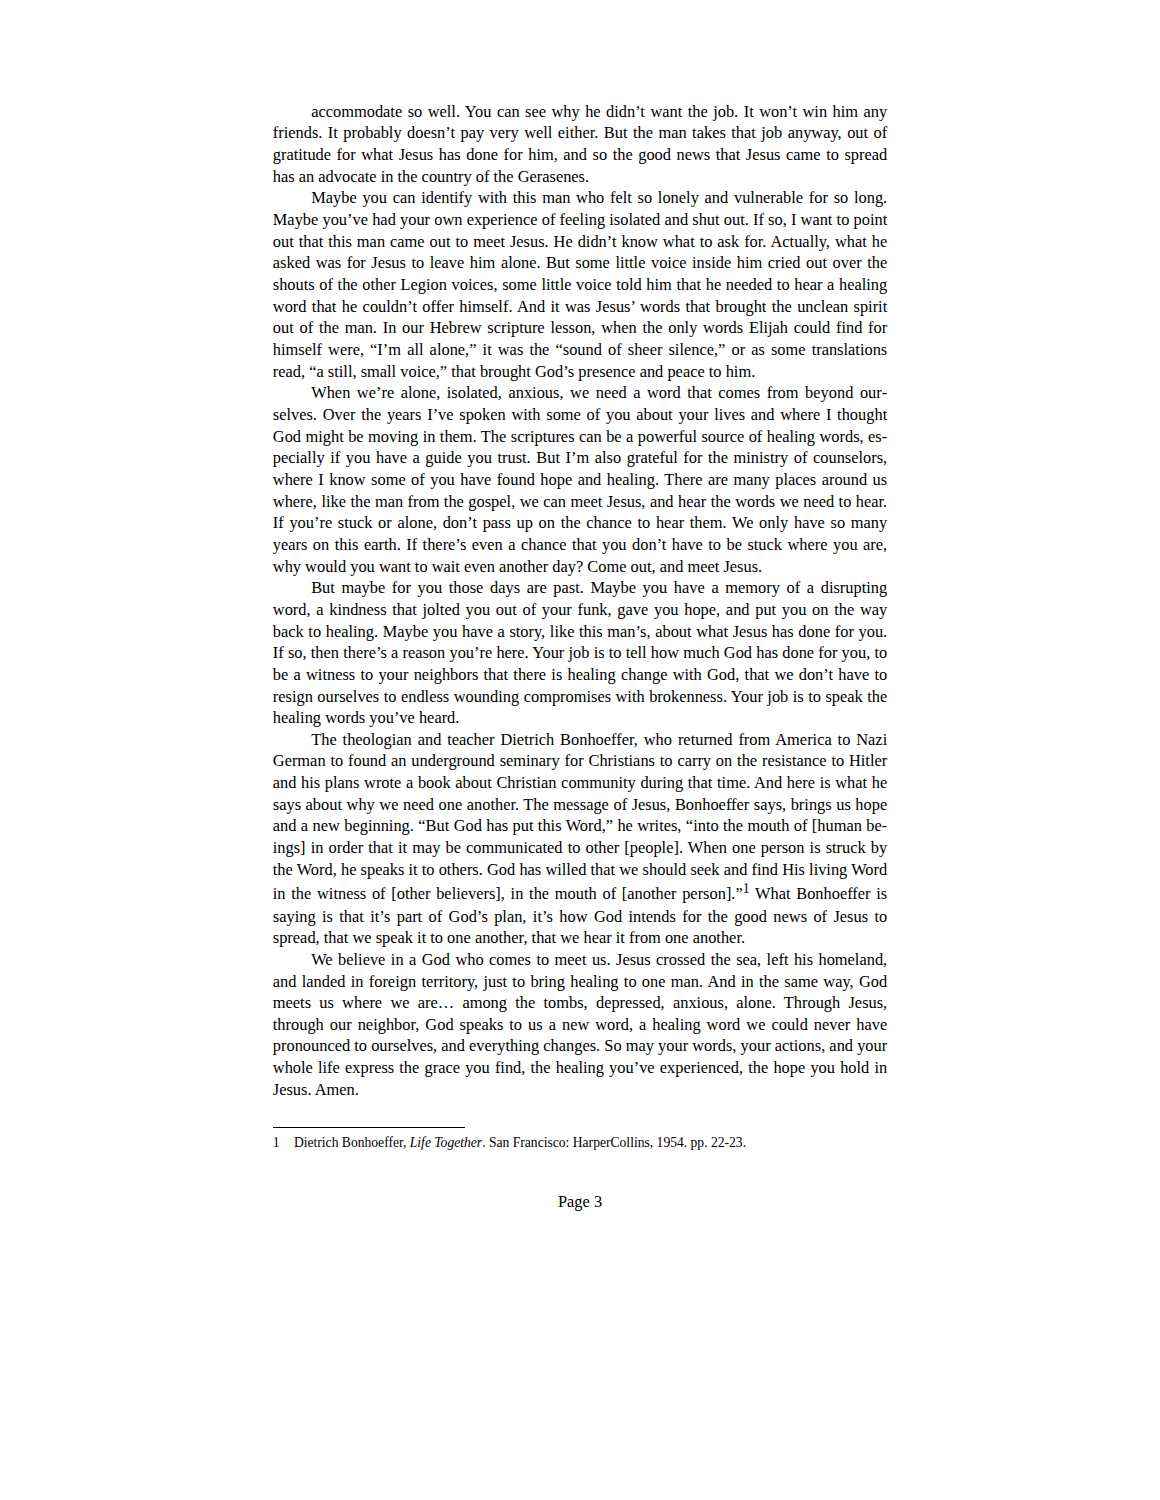accommodate so well. You can see why he didn’t want the job. It won’t win him any friends. It probably doesn’t pay very well either. But the man takes that job anyway, out of gratitude for what Jesus has done for him, and so the good news that Jesus came to spread has an advocate in the country of the Gerasenes.
Maybe you can identify with this man who felt so lonely and vulnerable for so long. Maybe you’ve had your own experience of feeling isolated and shut out. If so, I want to point out that this man came out to meet Jesus. He didn’t know what to ask for. Actually, what he asked was for Jesus to leave him alone. But some little voice inside him cried out over the shouts of the other Legion voices, some little voice told him that he needed to hear a healing word that he couldn’t offer himself. And it was Jesus’ words that brought the unclean spirit out of the man. In our Hebrew scripture lesson, when the only words Elijah could find for himself were, “I’m all alone,” it was the “sound of sheer silence,” or as some translations read, “a still, small voice,” that brought God’s presence and peace to him.
When we’re alone, isolated, anxious, we need a word that comes from beyond ourselves. Over the years I’ve spoken with some of you about your lives and where I thought God might be moving in them. The scriptures can be a powerful source of healing words, especially if you have a guide you trust. But I’m also grateful for the ministry of counselors, where I know some of you have found hope and healing. There are many places around us where, like the man from the gospel, we can meet Jesus, and hear the words we need to hear. If you’re stuck or alone, don’t pass up on the chance to hear them. We only have so many years on this earth. If there’s even a chance that you don’t have to be stuck where you are, why would you want to wait even another day? Come out, and meet Jesus.
But maybe for you those days are past. Maybe you have a memory of a disrupting word, a kindness that jolted you out of your funk, gave you hope, and put you on the way back to healing. Maybe you have a story, like this man’s, about what Jesus has done for you. If so, then there’s a reason you’re here. Your job is to tell how much God has done for you, to be a witness to your neighbors that there is healing change with God, that we don’t have to resign ourselves to endless wounding compromises with brokenness. Your job is to speak the healing words you’ve heard.
The theologian and teacher Dietrich Bonhoeffer, who returned from America to Nazi German to found an underground seminary for Christians to carry on the resistance to Hitler and his plans wrote a book about Christian community during that time. And here is what he says about why we need one another. The message of Jesus, Bonhoeffer says, brings us hope and a new beginning. “But God has put this Word,” he writes, “into the mouth of [human beings] in order that it may be communicated to other [people]. When one person is struck by the Word, he speaks it to others. God has willed that we should seek and find His living Word in the witness of [other believers], in the mouth of [another person].”1 What Bonhoeffer is saying is that it’s part of God’s plan, it’s how God intends for the good news of Jesus to spread, that we speak it to one another, that we hear it from one another.
We believe in a God who comes to meet us. Jesus crossed the sea, left his homeland, and landed in foreign territory, just to bring healing to one man. And in the same way, God meets us where we are… among the tombs, depressed, anxious, alone. Through Jesus, through our neighbor, God speaks to us a new word, a healing word we could never have pronounced to ourselves, and everything changes. So may your words, your actions, and your whole life express the grace you find, the healing you’ve experienced, the hope you hold in Jesus. Amen.
1 Dietrich Bonhoeffer, Life Together. San Francisco: HarperCollins, 1954. pp. 22-23.
Page 3